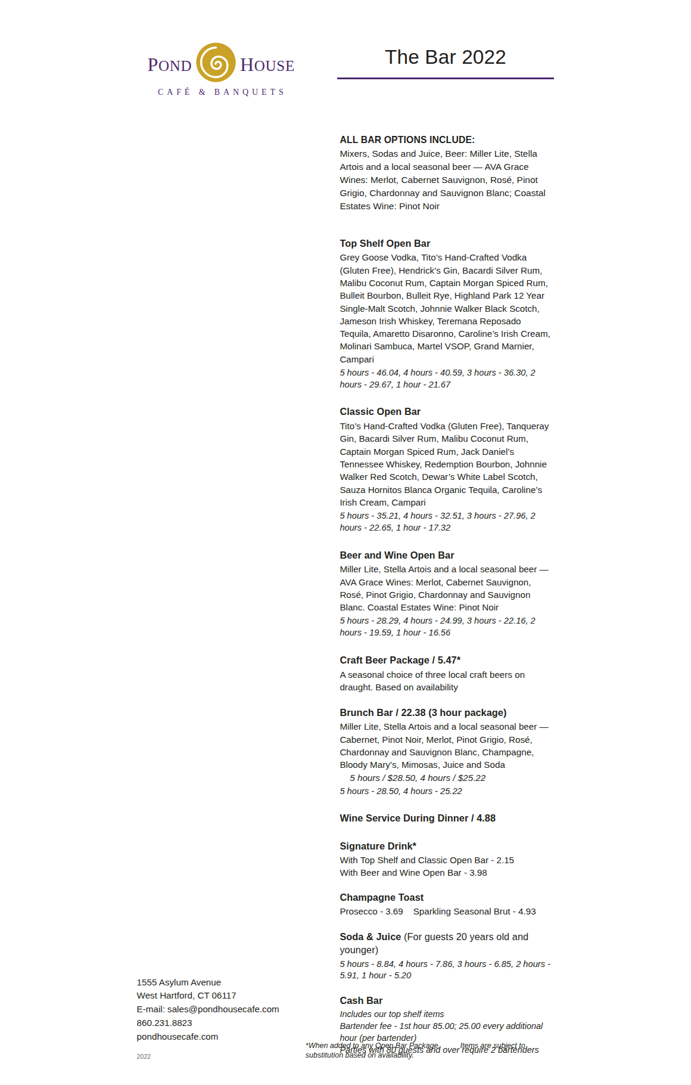Pond House
Café & Banquets
The Bar 2022
ALL BAR OPTIONS INCLUDE:
Mixers, Sodas and Juice, Beer: Miller Lite, Stella Artois and a local seasonal beer — AVA Grace Wines: Merlot, Cabernet Sauvignon, Rosé, Pinot Grigio, Chardonnay and Sauvignon Blanc; Coastal Estates Wine: Pinot Noir
Top Shelf Open Bar
Grey Goose Vodka, Tito’s Hand-Crafted Vodka (Gluten Free), Hendrick’s Gin, Bacardi Silver Rum, Malibu Coconut Rum, Captain Morgan Spiced Rum, Bulleit Bourbon, Bulleit Rye, Highland Park 12 Year Single-Malt Scotch, Johnnie Walker Black Scotch, Jameson Irish Whiskey, Teremana Reposado Tequila, Amaretto Disaronno, Caroline’s Irish Cream, Molinari Sambuca, Martel VSOP, Grand Marnier, Campari
5 hours - 46.04, 4 hours - 40.59, 3 hours - 36.30, 2 hours - 29.67, 1 hour - 21.67
Classic Open Bar
Tito’s Hand-Crafted Vodka (Gluten Free), Tanqueray Gin, Bacardi Silver Rum, Malibu Coconut Rum, Captain Morgan Spiced Rum, Jack Daniel’s Tennessee Whiskey, Redemption Bourbon, Johnnie Walker Red Scotch, Dewar’s White Label Scotch, Sauza Hornitos Blanca Organic Tequila, Caroline’s Irish Cream, Campari
5 hours - 35.21, 4 hours - 32.51, 3 hours - 27.96, 2 hours - 22.65, 1 hour - 17.32
Beer and Wine Open Bar
Miller Lite, Stella Artois and a local seasonal beer — AVA Grace Wines: Merlot, Cabernet Sauvignon, Rosé, Pinot Grigio, Chardonnay and Sauvignon Blanc. Coastal Estates Wine: Pinot Noir
5 hours - 28.29, 4 hours - 24.99, 3 hours - 22.16, 2 hours - 19.59, 1 hour - 16.56
Craft Beer Package / 5.47*
A seasonal choice of three local craft beers on draught. Based on availability
Brunch Bar / 22.38 (3 hour package)
Miller Lite, Stella Artois and a local seasonal beer — Cabernet, Pinot Noir, Merlot, Pinot Grigio, Rosé, Chardonnay and Sauvignon Blanc, Champagne, Bloody Mary’s, Mimosas, Juice and Soda 5 hours / $28.50, 4 hours / $25.22
5 hours - 28.50, 4 hours - 25.22
Wine Service During Dinner / 4.88
Signature Drink*
With Top Shelf and Classic Open Bar - 2.15
With Beer and Wine Open Bar - 3.98
Champagne Toast
Prosecco - 3.69 Sparkling Seasonal Brut - 4.93
Soda & Juice (For guests 20 years old and younger)
5 hours - 8.84, 4 hours - 7.86, 3 hours - 6.85, 2 hours - 5.91, 1 hour - 5.20
Cash Bar
Includes our top shelf items
Bartender fee - 1st hour 85.00; 25.00 every additional hour (per bartender)
Parties with 80 guests and over require 2 bartenders
1555 Asylum Avenue
West Hartford, CT 06117
E-mail: sales@pondhousecafe.com
860.231.8823
pondhousecafe.com
2022
*When added to any Open Bar Package. Items are subject to substitution based on availability.